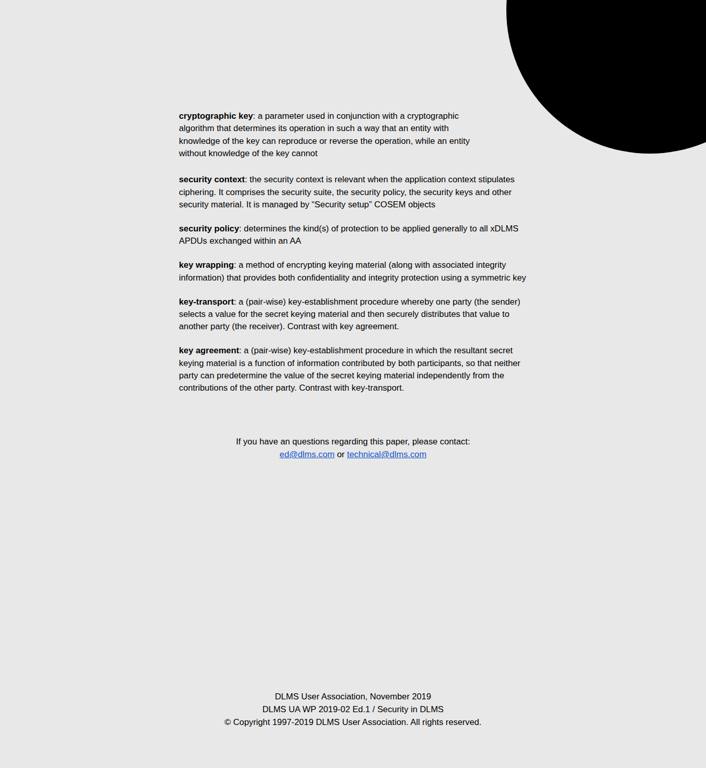cryptographic key: a parameter used in conjunction with a cryptographic algorithm that determines its operation in such a way that an entity with knowledge of the key can reproduce or reverse the operation, while an entity without knowledge of the key cannot
security context: the security context is relevant when the application context stipulates ciphering. It comprises the security suite, the security policy, the security keys and other security material. It is managed by “Security setup” COSEM objects
security policy: determines the kind(s) of protection to be applied generally to all xDLMS APDUs exchanged within an AA
key wrapping: a method of encrypting keying material (along with associated integrity information) that provides both confidentiality and integrity protection using a symmetric key
key-transport: a (pair-wise) key-establishment procedure whereby one party (the sender) selects a value for the secret keying material and then securely distributes that value to another party (the receiver). Contrast with key agreement.
key agreement: a (pair-wise) key-establishment procedure in which the resultant secret keying material is a function of information contributed by both participants, so that neither party can predetermine the value of the secret keying material independently from the contributions of the other party. Contrast with key-transport.
If you have an questions regarding this paper, please contact:
ed@dlms.com or technical@dlms.com
DLMS User Association, November 2019
DLMS UA WP 2019-02 Ed.1 / Security in DLMS
© Copyright 1997-2019 DLMS User Association. All rights reserved.